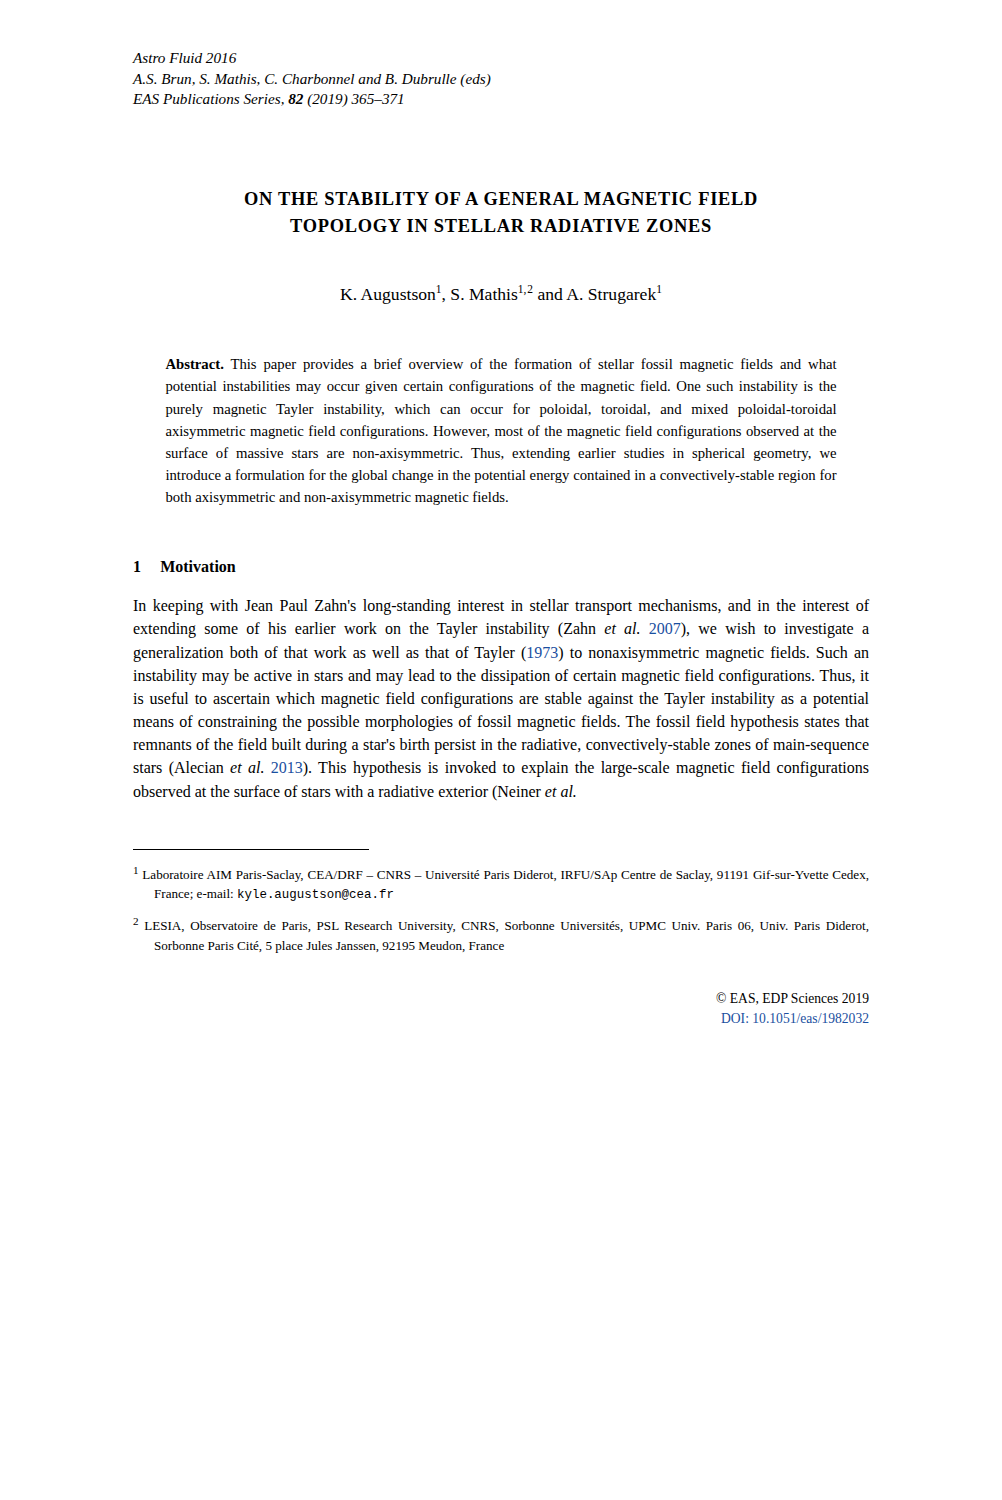Astro Fluid 2016
A.S. Brun, S. Mathis, C. Charbonnel and B. Dubrulle (eds)
EAS Publications Series, 82 (2019) 365–371
On the Stability of a General Magnetic Field
Topology in Stellar Radiative Zones
K. Augustson1, S. Mathis1, 2 and A. Strugarek1
Abstract. This paper provides a brief overview of the formation of stellar fossil magnetic fields and what potential instabilities may occur given certain configurations of the magnetic field. One such instability is the purely magnetic Tayler instability, which can occur for poloidal, toroidal, and mixed poloidal-toroidal axisymmetric magnetic field configurations. However, most of the magnetic field configurations observed at the surface of massive stars are non-axisymmetric. Thus, extending earlier studies in spherical geometry, we introduce a formulation for the global change in the potential energy contained in a convectively-stable region for both axisymmetric and non-axisymmetric magnetic fields.
1 Motivation
In keeping with Jean Paul Zahn's long-standing interest in stellar transport mechanisms, and in the interest of extending some of his earlier work on the Tayler instability (Zahn et al. 2007), we wish to investigate a generalization both of that work as well as that of Tayler (1973) to nonaxisymmetric magnetic fields. Such an instability may be active in stars and may lead to the dissipation of certain magnetic field configurations. Thus, it is useful to ascertain which magnetic field configurations are stable against the Tayler instability as a potential means of constraining the possible morphologies of fossil magnetic fields. The fossil field hypothesis states that remnants of the field built during a star's birth persist in the radiative, convectively-stable zones of main-sequence stars (Alecian et al. 2013). This hypothesis is invoked to explain the large-scale magnetic field configurations observed at the surface of stars with a radiative exterior (Neiner et al.
1 Laboratoire AIM Paris-Saclay, CEA/DRF – CNRS – Université Paris Diderot, IRFU/SAp Centre de Saclay, 91191 Gif-sur-Yvette Cedex, France; e-mail: kyle.augustson@cea.fr
2 LESIA, Observatoire de Paris, PSL Research University, CNRS, Sorbonne Universités, UPMC Univ. Paris 06, Univ. Paris Diderot, Sorbonne Paris Cité, 5 place Jules Janssen, 92195 Meudon, France
© EAS, EDP Sciences 2019 DOI: 10.1051/eas/1982032